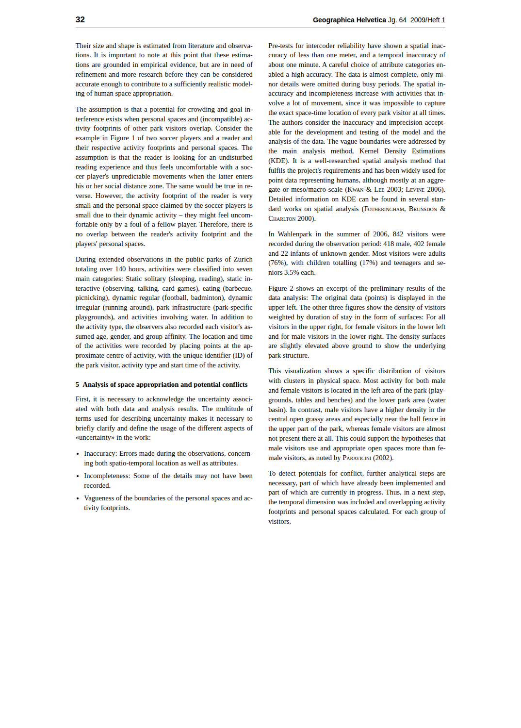32
Geographica Helvetica Jg. 64 2009/Heft 1
Their size and shape is estimated from literature and observations. It is important to note at this point that these estimations are grounded in empirical evidence, but are in need of refinement and more research before they can be considered accurate enough to contribute to a sufficiently realistic modeling of human space appropriation.
The assumption is that a potential for crowding and goal interference exists when personal spaces and (incompatible) activity footprints of other park visitors overlap. Consider the example in Figure 1 of two soccer players and a reader and their respective activity footprints and personal spaces. The assumption is that the reader is looking for an undisturbed reading experience and thus feels uncomfortable with a soccer player's unpredictable movements when the latter enters his or her social distance zone. The same would be true in reverse. However, the activity footprint of the reader is very small and the personal space claimed by the soccer players is small due to their dynamic activity – they might feel uncomfortable only by a foul of a fellow player. Therefore, there is no overlap between the reader's activity footprint and the players' personal spaces.
During extended observations in the public parks of Zurich totaling over 140 hours, activities were classified into seven main categories: Static solitary (sleeping, reading), static interactive (observing, talking, card games), eating (barbecue, picnicking), dynamic regular (football, badminton), dynamic irregular (running around), park infrastructure (park-specific playgrounds), and activities involving water. In addition to the activity type, the observers also recorded each visitor's assumed age, gender, and group affinity. The location and time of the activities were recorded by placing points at the approximate centre of activity, with the unique identifier (ID) of the park visitor, activity type and start time of the activity.
5 Analysis of space appropriation and potential conflicts
First, it is necessary to acknowledge the uncertainty associated with both data and analysis results. The multitude of terms used for describing uncertainty makes it necessary to briefly clarify and define the usage of the different aspects of «uncertainty» in the work:
Inaccuracy: Errors made during the observations, concerning both spatio-temporal location as well as attributes.
Incompleteness: Some of the details may not have been recorded.
Vagueness of the boundaries of the personal spaces and activity footprints.
Pre-tests for intercoder reliability have shown a spatial inaccuracy of less than one meter, and a temporal inaccuracy of about one minute. A careful choice of attribute categories enabled a high accuracy. The data is almost complete, only minor details were omitted during busy periods. The spatial inaccuracy and incompleteness increase with activities that involve a lot of movement, since it was impossible to capture the exact space-time location of every park visitor at all times. The authors consider the inaccuracy and imprecision acceptable for the development and testing of the model and the analysis of the data. The vague boundaries were addressed by the main analysis method, Kernel Density Estimations (KDE). It is a well-researched spatial analysis method that fulfils the project's requirements and has been widely used for point data representing humans, although mostly at an aggregate or meso/macro-scale (Kwan & Lee 2003; Levine 2006). Detailed information on KDE can be found in several standard works on spatial analysis (Fotheringham, Brunsdon & Charlton 2000).
In Wahlenpark in the summer of 2006, 842 visitors were recorded during the observation period: 418 male, 402 female and 22 infants of unknown gender. Most visitors were adults (76%), with children totalling (17%) and teenagers and seniors 3.5% each.
Figure 2 shows an excerpt of the preliminary results of the data analysis: The original data (points) is displayed in the upper left. The other three figures show the density of visitors weighted by duration of stay in the form of surfaces: For all visitors in the upper right, for female visitors in the lower left and for male visitors in the lower right. The density surfaces are slightly elevated above ground to show the underlying park structure.
This visualization shows a specific distribution of visitors with clusters in physical space. Most activity for both male and female visitors is located in the left area of the park (playgrounds, tables and benches) and the lower park area (water basin). In contrast, male visitors have a higher density in the central open grassy areas and especially near the ball fence in the upper part of the park, whereas female visitors are almost not present there at all. This could support the hypotheses that male visitors use and appropriate open spaces more than female visitors, as noted by Paravicini (2002).
To detect potentials for conflict, further analytical steps are necessary, part of which have already been implemented and part of which are currently in progress. Thus, in a next step, the temporal dimension was included and overlapping activity footprints and personal spaces calculated. For each group of visitors,